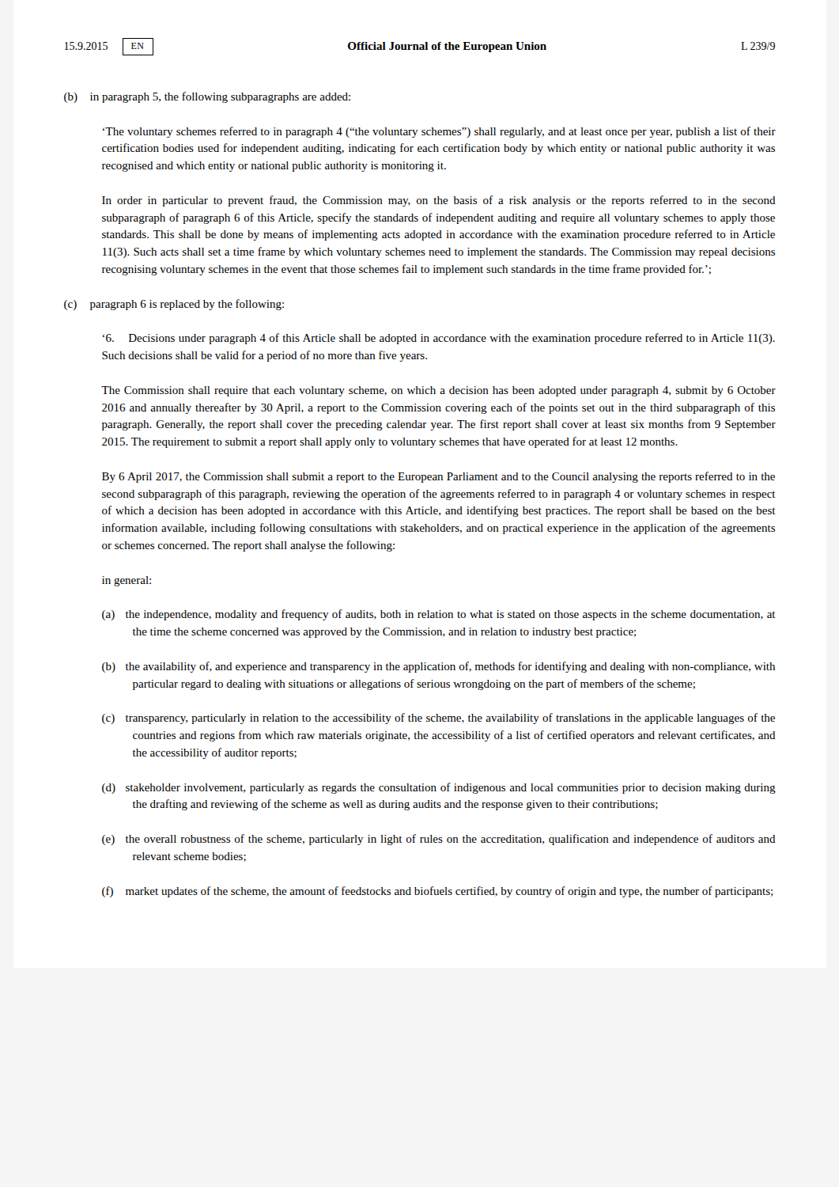15.9.2015 EN
Official Journal of the European Union
L 239/9
(b) in paragraph 5, the following subparagraphs are added:
‘The voluntary schemes referred to in paragraph 4 (“the voluntary schemes”) shall regularly, and at least once per year, publish a list of their certification bodies used for independent auditing, indicating for each certification body by which entity or national public authority it was recognised and which entity or national public authority is monitoring it.
In order in particular to prevent fraud, the Commission may, on the basis of a risk analysis or the reports referred to in the second subparagraph of paragraph 6 of this Article, specify the standards of independent auditing and require all voluntary schemes to apply those standards. This shall be done by means of implementing acts adopted in accordance with the examination procedure referred to in Article 11(3). Such acts shall set a time frame by which voluntary schemes need to implement the standards. The Commission may repeal decisions recognising voluntary schemes in the event that those schemes fail to implement such standards in the time frame provided for.’;
(c) paragraph 6 is replaced by the following:
‘6. Decisions under paragraph 4 of this Article shall be adopted in accordance with the examination procedure referred to in Article 11(3). Such decisions shall be valid for a period of no more than five years.
The Commission shall require that each voluntary scheme, on which a decision has been adopted under paragraph 4, submit by 6 October 2016 and annually thereafter by 30 April, a report to the Commission covering each of the points set out in the third subparagraph of this paragraph. Generally, the report shall cover the preceding calendar year. The first report shall cover at least six months from 9 September 2015. The requirement to submit a report shall apply only to voluntary schemes that have operated for at least 12 months.
By 6 April 2017, the Commission shall submit a report to the European Parliament and to the Council analysing the reports referred to in the second subparagraph of this paragraph, reviewing the operation of the agreements referred to in paragraph 4 or voluntary schemes in respect of which a decision has been adopted in accordance with this Article, and identifying best practices. The report shall be based on the best information available, including following consultations with stakeholders, and on practical experience in the application of the agreements or schemes concerned. The report shall analyse the following:
in general:
(a) the independence, modality and frequency of audits, both in relation to what is stated on those aspects in the scheme documentation, at the time the scheme concerned was approved by the Commission, and in relation to industry best practice;
(b) the availability of, and experience and transparency in the application of, methods for identifying and dealing with non-compliance, with particular regard to dealing with situations or allegations of serious wrongdoing on the part of members of the scheme;
(c) transparency, particularly in relation to the accessibility of the scheme, the availability of translations in the applicable languages of the countries and regions from which raw materials originate, the accessibility of a list of certified operators and relevant certificates, and the accessibility of auditor reports;
(d) stakeholder involvement, particularly as regards the consultation of indigenous and local communities prior to decision making during the drafting and reviewing of the scheme as well as during audits and the response given to their contributions;
(e) the overall robustness of the scheme, particularly in light of rules on the accreditation, qualification and independence of auditors and relevant scheme bodies;
(f) market updates of the scheme, the amount of feedstocks and biofuels certified, by country of origin and type, the number of participants;